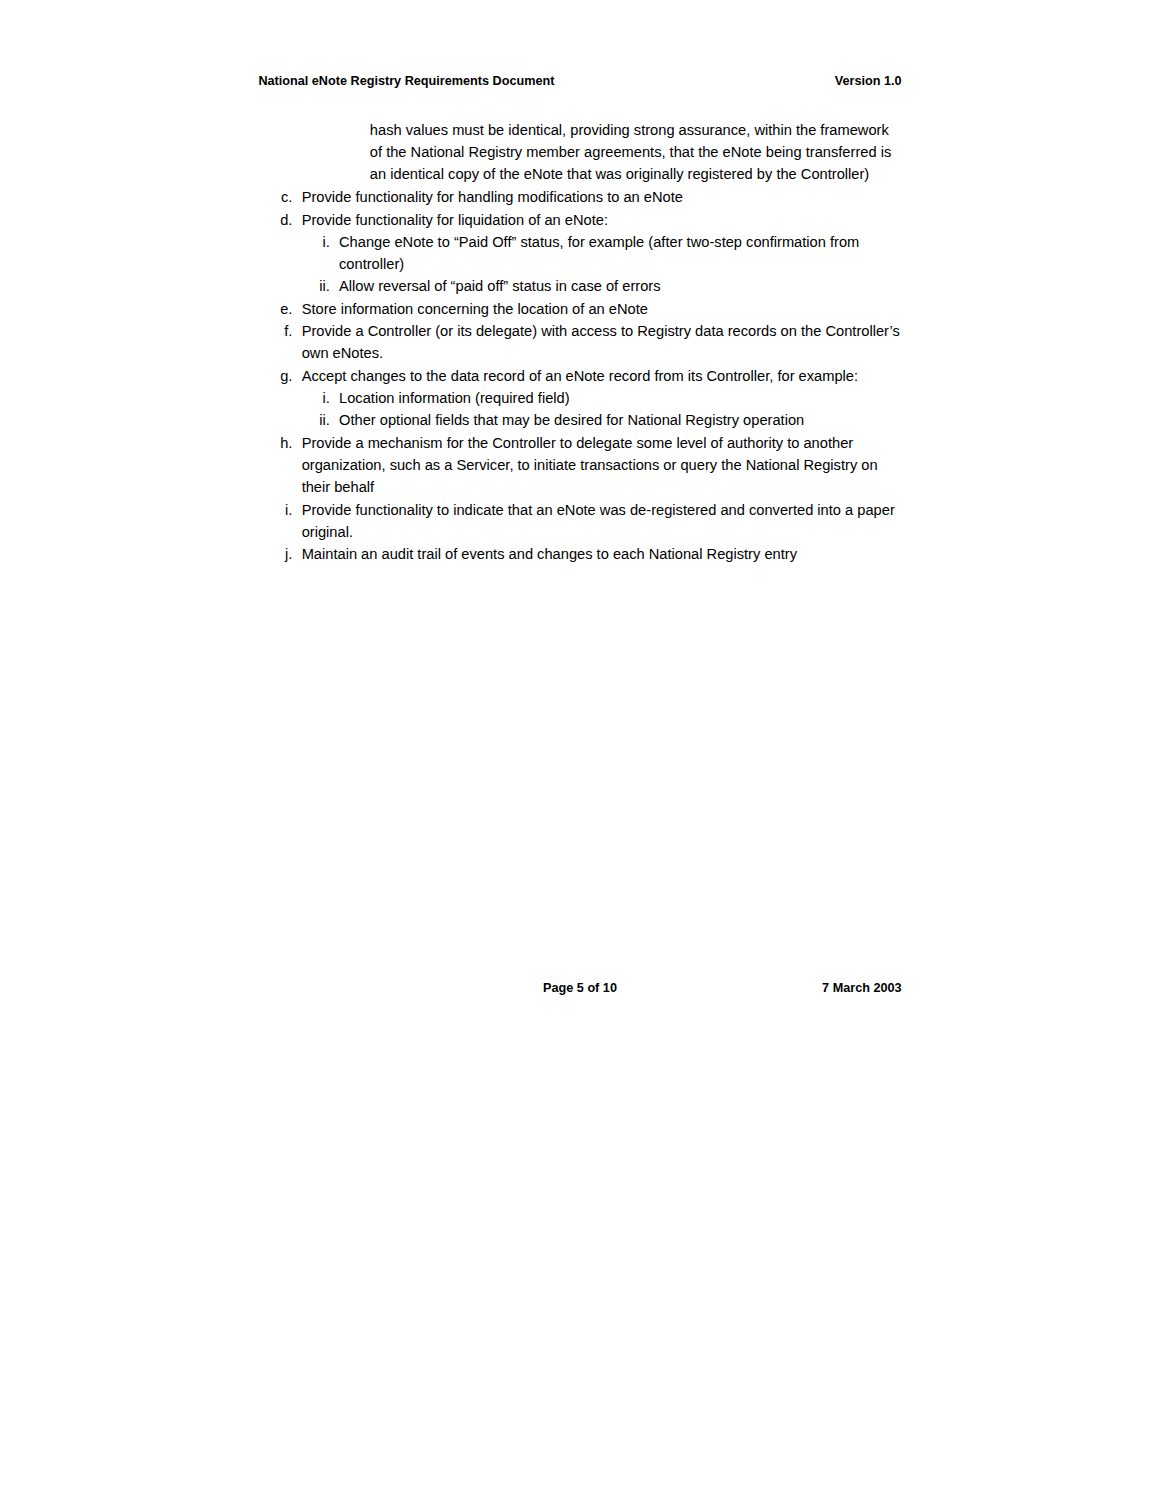National eNote Registry Requirements Document
Version 1.0
hash values must be identical, providing strong assurance, within the framework of the National Registry member agreements, that the eNote being transferred is an identical copy of the eNote that was originally registered by the Controller)
Provide functionality for handling modifications to an eNote
Provide functionality for liquidation of an eNote:
Change eNote to “Paid Off” status, for example (after two-step confirmation from controller)
Allow reversal of “paid off” status in case of errors
Store information concerning the location of an eNote
Provide a Controller (or its delegate) with access to Registry data records on the Controller’s own eNotes.
Accept changes to the data record of an eNote record from its Controller, for example:
Location information (required field)
Other optional fields that may be desired for National Registry operation
Provide a mechanism for the Controller to delegate some level of authority to another organization, such as a Servicer, to initiate transactions or query the National Registry on their behalf
Provide functionality to indicate that an eNote was de-registered and converted into a paper original.
Maintain an audit trail of events and changes to each National Registry entry
Page 5 of 10
7 March 2003